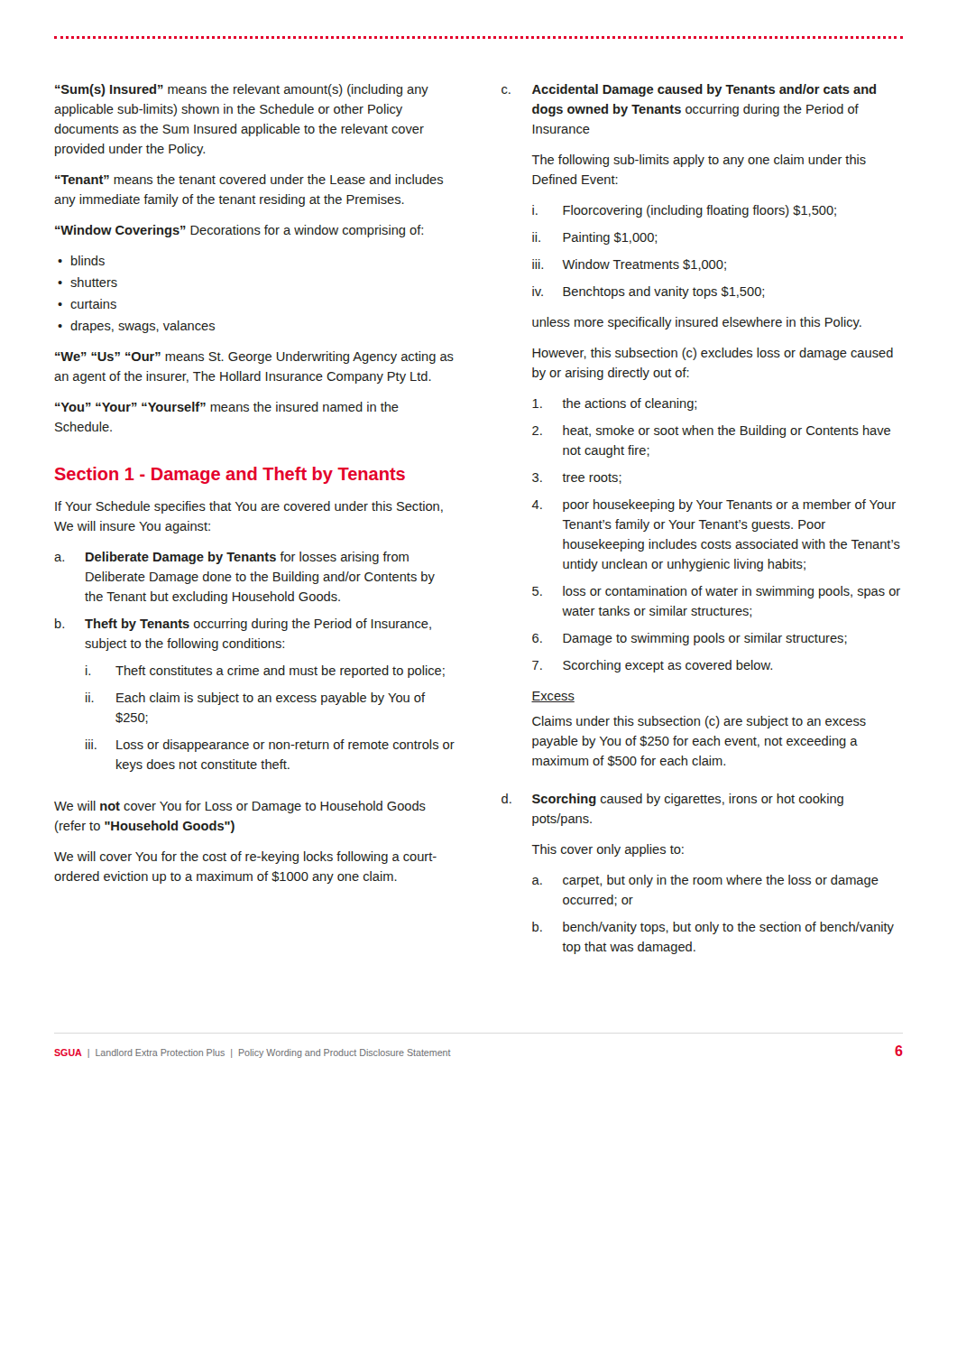“Sum(s) Insured” means the relevant amount(s) (including any applicable sub-limits) shown in the Schedule or other Policy documents as the Sum Insured applicable to the relevant cover provided under the Policy.
“Tenant” means the tenant covered under the Lease and includes any immediate family of the tenant residing at the Premises.
“Window Coverings” Decorations for a window comprising of:
blinds
shutters
curtains
drapes, swags, valances
“We” “Us” “Our” means St. George Underwriting Agency acting as an agent of the insurer, The Hollard Insurance Company Pty Ltd.
“You” “Your” “Yourself” means the insured named in the Schedule.
Section 1 - Damage and Theft by Tenants
If Your Schedule specifies that You are covered under this Section, We will insure You against:
a.
Deliberate Damage by Tenants for losses arising from Deliberate Damage done to the Building and/or Contents by the Tenant but excluding Household Goods.
b.
Theft by Tenants occurring during the Period of Insurance, subject to the following conditions:
i.
Theft constitutes a crime and must be reported to police;
ii.
Each claim is subject to an excess payable by You of $250;
iii.
Loss or disappearance or non-return of remote controls or keys does not constitute theft.
We will not cover You for Loss or Damage to Household Goods (refer to "Household Goods")
We will cover You for the cost of re-keying locks following a court-ordered eviction up to a maximum of $1000 any one claim.
c.
Accidental Damage caused by Tenants and/or cats and dogs owned by Tenants occurring during the Period of Insurance
The following sub-limits apply to any one claim under this Defined Event:
i.
Floorcovering (including floating floors) $1,500;
ii.
Painting $1,000;
iii.
Window Treatments $1,000;
iv.
Benchtops and vanity tops $1,500;
unless more specifically insured elsewhere in this Policy.
However, this subsection (c) excludes loss or damage caused by or arising directly out of:
1.
the actions of cleaning;
2.
heat, smoke or soot when the Building or Contents have not caught fire;
3.
tree roots;
4.
poor housekeeping by Your Tenants or a member of Your Tenant’s family or Your Tenant’s guests. Poor housekeeping includes costs associated with the Tenant’s untidy unclean or unhygienic living habits;
5.
loss or contamination of water in swimming pools, spas or water tanks or similar structures;
6.
Damage to swimming pools or similar structures;
7.
Scorching except as covered below.
Excess
Claims under this subsection (c) are subject to an excess payable by You of $250 for each event, not exceeding a maximum of $500 for each claim.
d.
Scorching caused by cigarettes, irons or hot cooking pots/pans.
This cover only applies to:
a.
carpet, but only in the room where the loss or damage occurred; or
b.
bench/vanity tops, but only to the section of bench/vanity top that was damaged.
SGUA | Landlord Extra Protection Plus | Policy Wording and Product Disclosure Statement
6